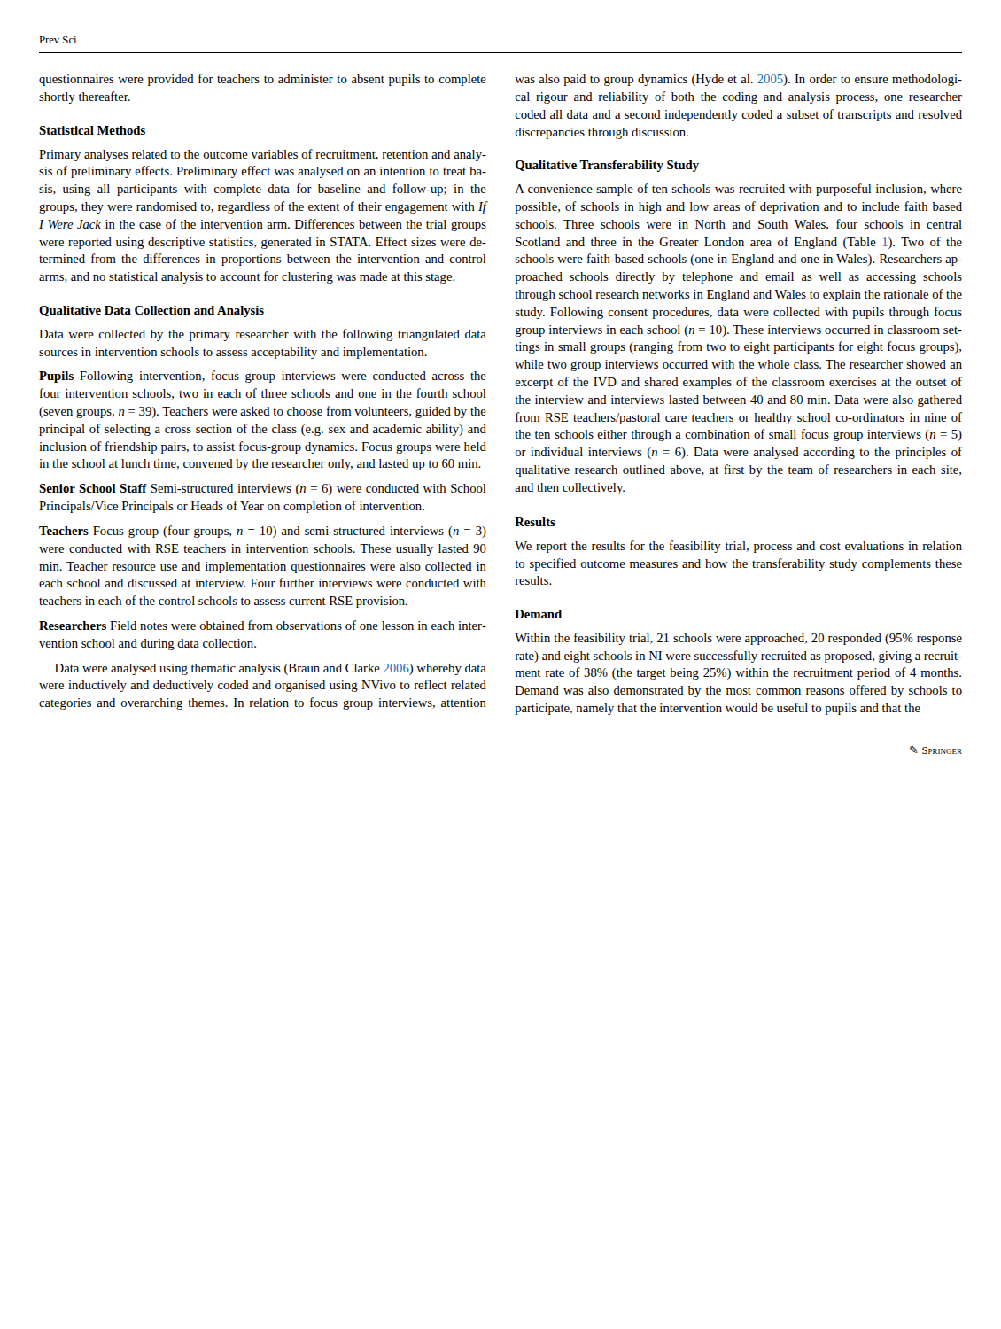Prev Sci
questionnaires were provided for teachers to administer to absent pupils to complete shortly thereafter.
Statistical Methods
Primary analyses related to the outcome variables of recruitment, retention and analysis of preliminary effects. Preliminary effect was analysed on an intention to treat basis, using all participants with complete data for baseline and follow-up; in the groups, they were randomised to, regardless of the extent of their engagement with If I Were Jack in the case of the intervention arm. Differences between the trial groups were reported using descriptive statistics, generated in STATA. Effect sizes were determined from the differences in proportions between the intervention and control arms, and no statistical analysis to account for clustering was made at this stage.
Qualitative Data Collection and Analysis
Data were collected by the primary researcher with the following triangulated data sources in intervention schools to assess acceptability and implementation.
Pupils Following intervention, focus group interviews were conducted across the four intervention schools, two in each of three schools and one in the fourth school (seven groups, n = 39). Teachers were asked to choose from volunteers, guided by the principal of selecting a cross section of the class (e.g. sex and academic ability) and inclusion of friendship pairs, to assist focus-group dynamics. Focus groups were held in the school at lunch time, convened by the researcher only, and lasted up to 60 min.
Senior School Staff Semi-structured interviews (n = 6) were conducted with School Principals/Vice Principals or Heads of Year on completion of intervention.
Teachers Focus group (four groups, n = 10) and semi-structured interviews (n = 3) were conducted with RSE teachers in intervention schools. These usually lasted 90 min. Teacher resource use and implementation questionnaires were also collected in each school and discussed at interview. Four further interviews were conducted with teachers in each of the control schools to assess current RSE provision.
Researchers Field notes were obtained from observations of one lesson in each intervention school and during data collection.
Data were analysed using thematic analysis (Braun and Clarke 2006) whereby data were inductively and deductively coded and organised using NVivo to reflect related categories and overarching themes. In relation to focus group interviews, attention was also paid to group dynamics (Hyde et al. 2005). In order to ensure methodological rigour and reliability of both the coding and analysis process, one researcher coded all data and a second independently coded a subset of transcripts and resolved discrepancies through discussion.
Qualitative Transferability Study
A convenience sample of ten schools was recruited with purposeful inclusion, where possible, of schools in high and low areas of deprivation and to include faith based schools. Three schools were in North and South Wales, four schools in central Scotland and three in the Greater London area of England (Table 1). Two of the schools were faith-based schools (one in England and one in Wales). Researchers approached schools directly by telephone and email as well as accessing schools through school research networks in England and Wales to explain the rationale of the study. Following consent procedures, data were collected with pupils through focus group interviews in each school (n = 10). These interviews occurred in classroom settings in small groups (ranging from two to eight participants for eight focus groups), while two group interviews occurred with the whole class. The researcher showed an excerpt of the IVD and shared examples of the classroom exercises at the outset of the interview and interviews lasted between 40 and 80 min. Data were also gathered from RSE teachers/pastoral care teachers or healthy school co-ordinators in nine of the ten schools either through a combination of small focus group interviews (n = 5) or individual interviews (n = 6). Data were analysed according to the principles of qualitative research outlined above, at first by the team of researchers in each site, and then collectively.
Results
We report the results for the feasibility trial, process and cost evaluations in relation to specified outcome measures and how the transferability study complements these results.
Demand
Within the feasibility trial, 21 schools were approached, 20 responded (95% response rate) and eight schools in NI were successfully recruited as proposed, giving a recruitment rate of 38% (the target being 25%) within the recruitment period of 4 months. Demand was also demonstrated by the most common reasons offered by schools to participate, namely that the intervention would be useful to pupils and that the
✎ Springer